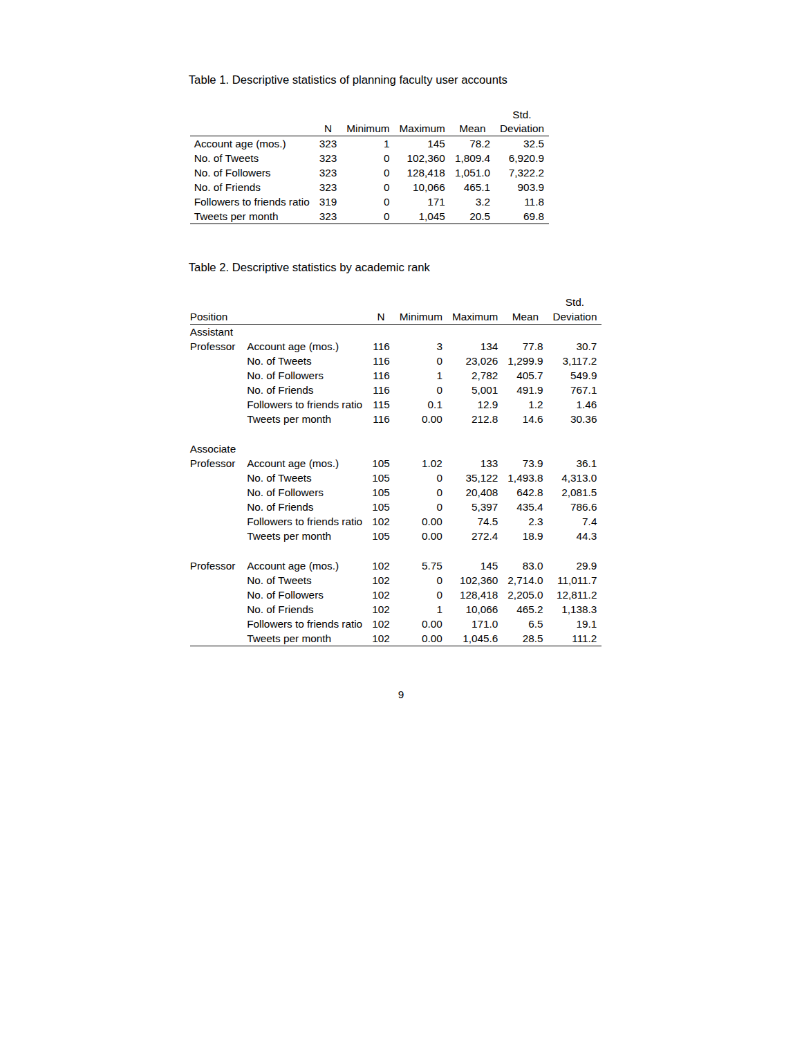Table 1. Descriptive statistics of planning faculty user accounts
| | | | | | Std. |
| | N | Minimum | Maximum | Mean | Deviation |
| Account age (mos.) | 323 | 1 | 145 | 78.2 | 32.5 |
| No. of Tweets | 323 | 0 | 102,360 | 1,809.4 | 6,920.9 |
| No. of Followers | 323 | 0 | 128,418 | 1,051.0 | 7,322.2 |
| No. of Friends | 323 | 0 | 10,066 | 465.1 | 903.9 |
| Followers to friends ratio | 319 | 0 | 171 | 3.2 | 11.8 |
| Tweets per month | 323 | 0 | 1,045 | 20.5 | 69.8 |
Table 2. Descriptive statistics by academic rank
| | | | | | | Std. |
| Position | | N | Minimum | Maximum | Mean | Deviation |
| Assistant | | | | | | |
| Professor | Account age (mos.) | 116 | 3 | 134 | 77.8 | 30.7 |
| | No. of Tweets | 116 | 0 | 23,026 | 1,299.9 | 3,117.2 |
| | No. of Followers | 116 | 1 | 2,782 | 405.7 | 549.9 |
| | No. of Friends | 116 | 0 | 5,001 | 491.9 | 767.1 |
| | Followers to friends ratio | 115 | 0.1 | 12.9 | 1.2 | 1.46 |
| | Tweets per month | 116 | 0.00 | 212.8 | 14.6 | 30.36 |
| Associate | | | | | | |
| Professor | Account age (mos.) | 105 | 1.02 | 133 | 73.9 | 36.1 |
| | No. of Tweets | 105 | 0 | 35,122 | 1,493.8 | 4,313.0 |
| | No. of Followers | 105 | 0 | 20,408 | 642.8 | 2,081.5 |
| | No. of Friends | 105 | 0 | 5,397 | 435.4 | 786.6 |
| | Followers to friends ratio | 102 | 0.00 | 74.5 | 2.3 | 7.4 |
| | Tweets per month | 105 | 0.00 | 272.4 | 18.9 | 44.3 |
| Professor | Account age (mos.) | 102 | 5.75 | 145 | 83.0 | 29.9 |
| | No. of Tweets | 102 | 0 | 102,360 | 2,714.0 | 11,011.7 |
| | No. of Followers | 102 | 0 | 128,418 | 2,205.0 | 12,811.2 |
| | No. of Friends | 102 | 1 | 10,066 | 465.2 | 1,138.3 |
| | Followers to friends ratio | 102 | 0.00 | 171.0 | 6.5 | 19.1 |
| | Tweets per month | 102 | 0.00 | 1,045.6 | 28.5 | 111.2 |
9